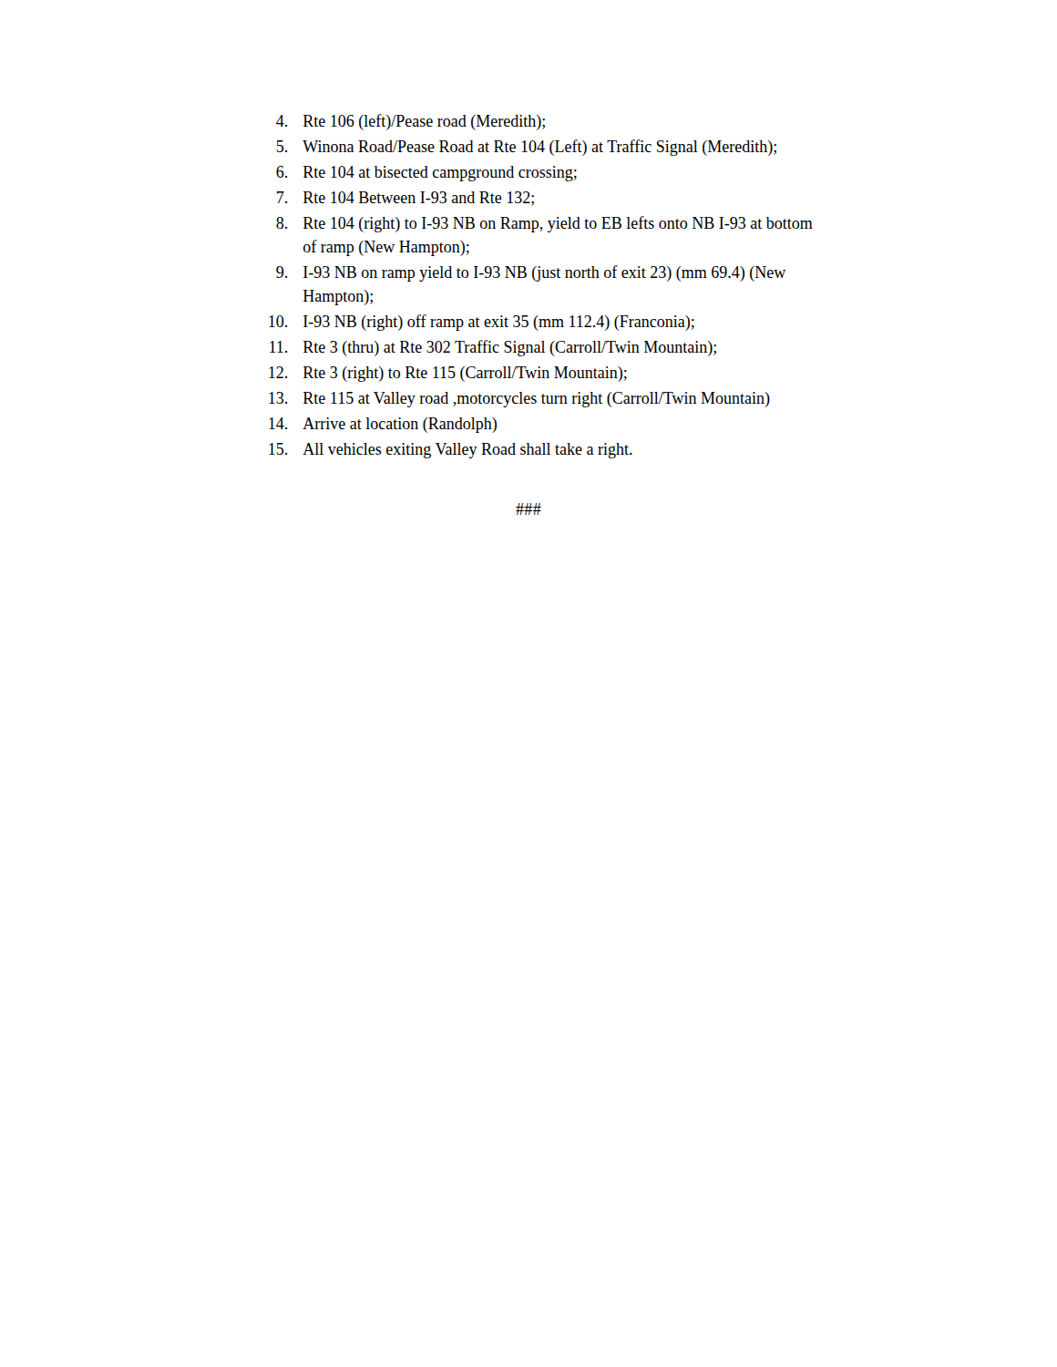Rte 106 (left)/Pease road (Meredith);
Winona Road/Pease Road at Rte 104 (Left) at Traffic Signal (Meredith);
Rte 104 at bisected campground crossing;
Rte 104 Between I-93 and Rte 132;
Rte 104 (right) to I-93 NB on Ramp, yield to EB lefts onto NB I-93 at bottom of ramp (New Hampton);
I-93 NB on ramp yield to I-93 NB (just north of exit 23) (mm 69.4) (New Hampton);
I-93 NB (right) off ramp at exit 35 (mm 112.4) (Franconia);
Rte 3 (thru) at Rte 302 Traffic Signal (Carroll/Twin Mountain);
Rte 3 (right) to Rte 115 (Carroll/Twin Mountain);
Rte 115 at Valley road ,motorcycles turn right (Carroll/Twin Mountain)
Arrive at location (Randolph)
All vehicles exiting Valley Road shall take a right.
###